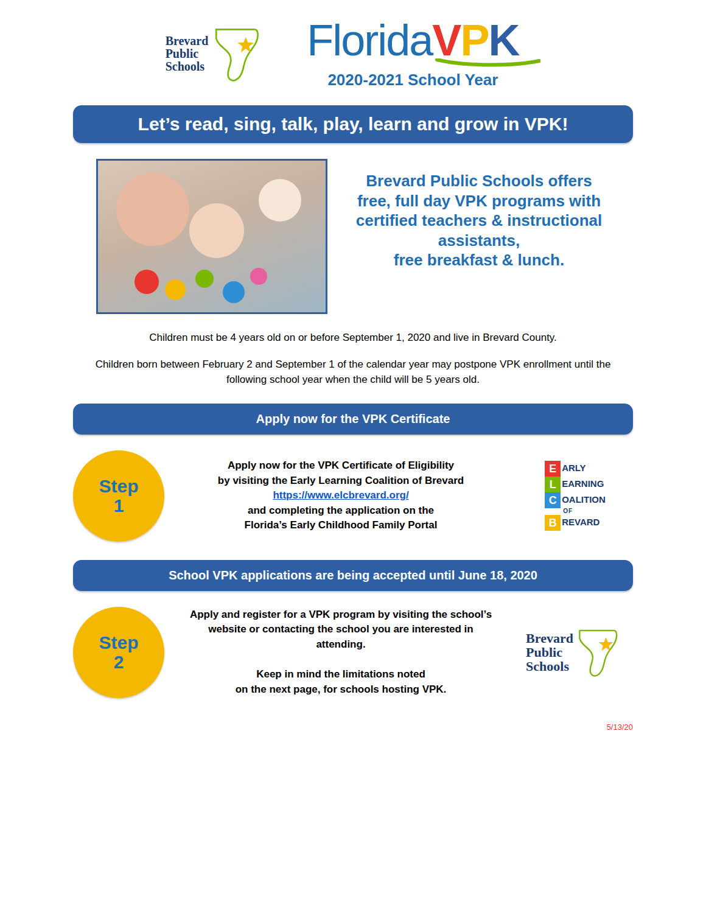Brevard
Public
Schools
Florida VPK
2020-2021 School Year
Let’s read, sing, talk, play, learn and grow in VPK!
Brevard Public Schools offers free, full day VPK programs with certified teachers & instructional assistants,
free breakfast & lunch.
Children must be 4 years old on or before September 1, 2020 and live in Brevard County.
Children born between February 2 and September 1 of the calendar year may postpone VPK enrollment until the following school year when the child will be 5 years old.
Apply now for the VPK Certificate
Step 1
Apply now for the VPK Certificate of Eligibility
by visiting the Early Learning Coalition of Brevard
https://www.elcbrevard.org/
and completing the application on the
Florida’s Early Childhood Family Portal
EARLY
LEARNING
COALITION
OF
BREVARD
School VPK applications are being accepted until June 18, 2020
Step 2
Apply and register for a VPK program by visiting the school’s website or contacting the school you are interested in attending.
Keep in mind the limitations noted
on the next page, for schools hosting VPK.
Brevard
Public
Schools
5/13/20